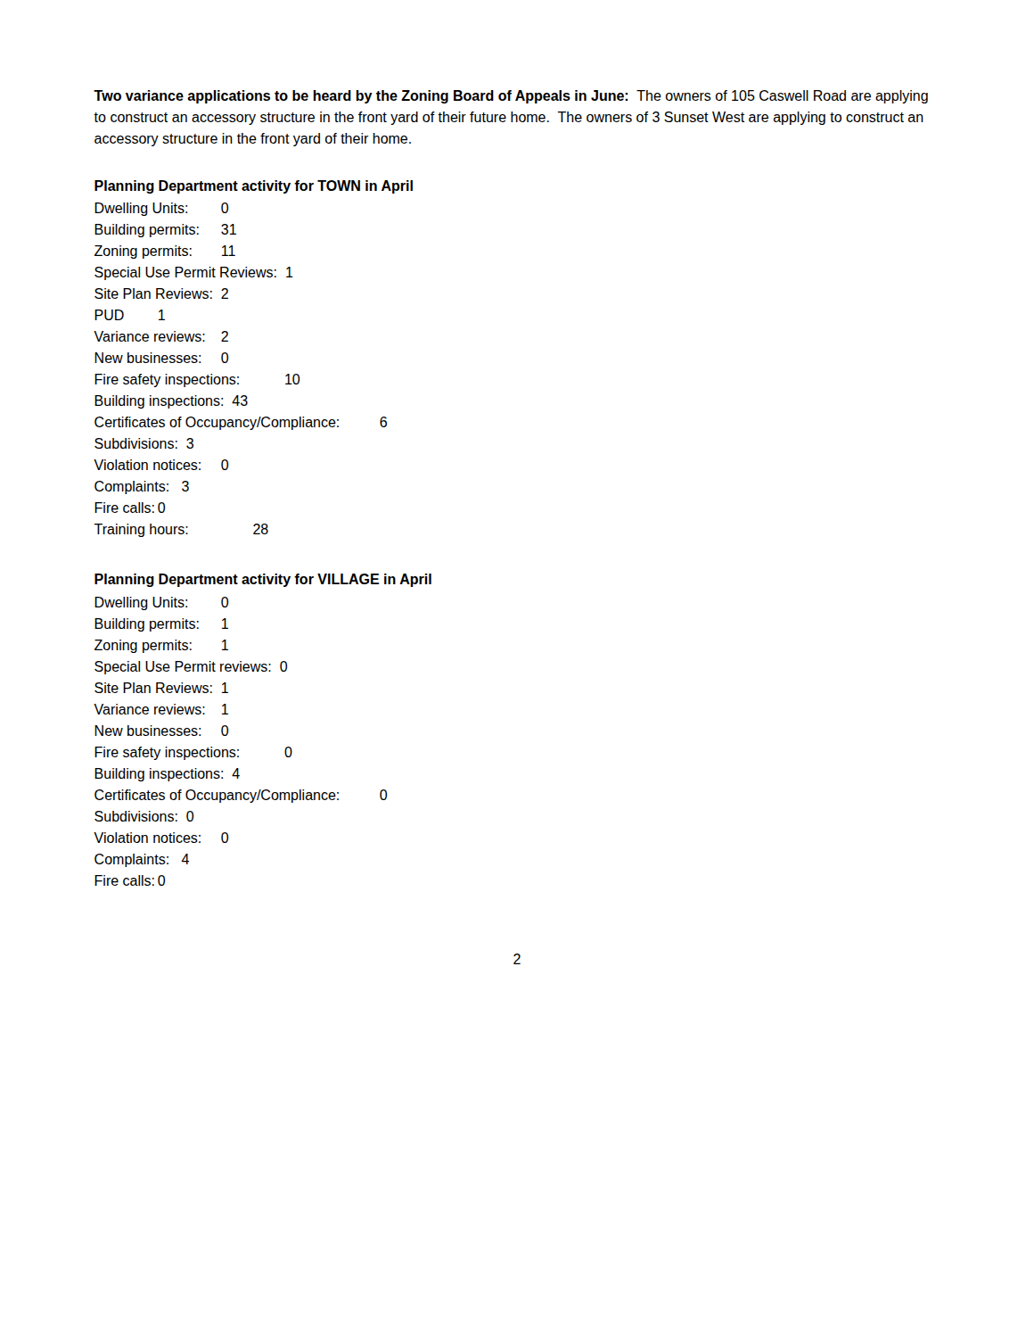Two variance applications to be heard by the Zoning Board of Appeals in June: The owners of 105 Caswell Road are applying to construct an accessory structure in the front yard of their future home. The owners of 3 Sunset West are applying to construct an accessory structure in the front yard of their home.
Planning Department activity for TOWN in April
Dwelling Units: 0
Building permits: 31
Zoning permits: 11
Special Use Permit Reviews: 1
Site Plan Reviews: 2
PUD 1
Variance reviews: 2
New businesses: 0
Fire safety inspections: 10
Building inspections: 43
Certificates of Occupancy/Compliance: 6
Subdivisions: 3
Violation notices: 0
Complaints: 3
Fire calls: 0
Training hours: 28
Planning Department activity for VILLAGE in April
Dwelling Units: 0
Building permits: 1
Zoning permits: 1
Special Use Permit reviews: 0
Site Plan Reviews: 1
Variance reviews: 1
New businesses: 0
Fire safety inspections: 0
Building inspections: 4
Certificates of Occupancy/Compliance: 0
Subdivisions: 0
Violation notices: 0
Complaints: 4
Fire calls: 0
2